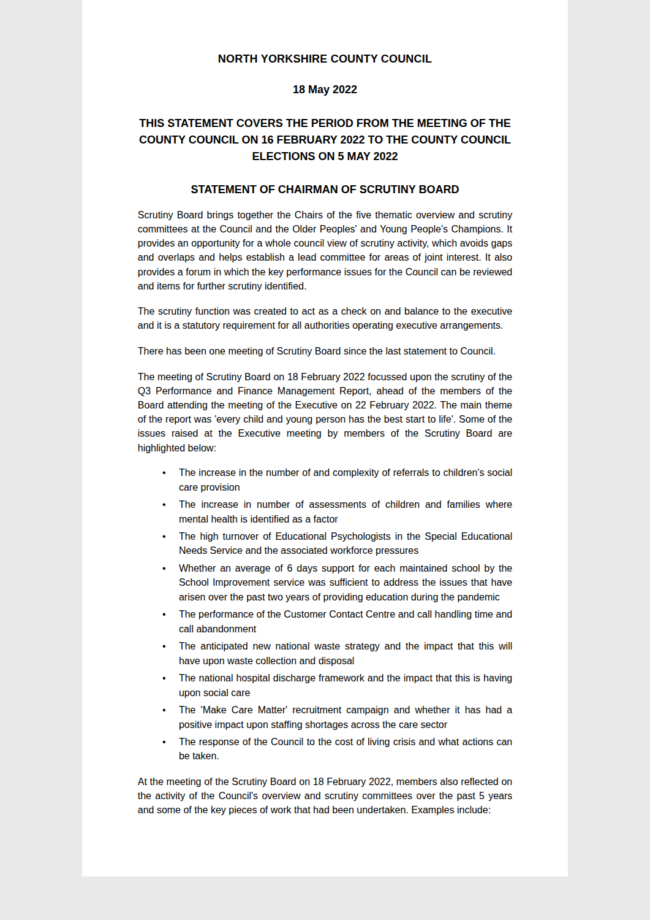NORTH YORKSHIRE COUNTY COUNCIL
18 May 2022
THIS STATEMENT COVERS THE PERIOD FROM THE MEETING OF THE COUNTY COUNCIL ON 16 FEBRUARY 2022 TO THE COUNTY COUNCIL ELECTIONS ON 5 MAY 2022
STATEMENT OF CHAIRMAN OF SCRUTINY BOARD
Scrutiny Board brings together the Chairs of the five thematic overview and scrutiny committees at the Council and the Older Peoples' and Young People's Champions. It provides an opportunity for a whole council view of scrutiny activity, which avoids gaps and overlaps and helps establish a lead committee for areas of joint interest. It also provides a forum in which the key performance issues for the Council can be reviewed and items for further scrutiny identified.
The scrutiny function was created to act as a check on and balance to the executive and it is a statutory requirement for all authorities operating executive arrangements.
There has been one meeting of Scrutiny Board since the last statement to Council.
The meeting of Scrutiny Board on 18 February 2022 focussed upon the scrutiny of the Q3 Performance and Finance Management Report, ahead of the members of the Board attending the meeting of the Executive on 22 February 2022. The main theme of the report was 'every child and young person has the best start to life'. Some of the issues raised at the Executive meeting by members of the Scrutiny Board are highlighted below:
The increase in the number of and complexity of referrals to children's social care provision
The increase in number of assessments of children and families where mental health is identified as a factor
The high turnover of Educational Psychologists in the Special Educational Needs Service and the associated workforce pressures
Whether an average of 6 days support for each maintained school by the School Improvement service was sufficient to address the issues that have arisen over the past two years of providing education during the pandemic
The performance of the Customer Contact Centre and call handling time and call abandonment
The anticipated new national waste strategy and the impact that this will have upon waste collection and disposal
The national hospital discharge framework and the impact that this is having upon social care
The 'Make Care Matter' recruitment campaign and whether it has had a positive impact upon staffing shortages across the care sector
The response of the Council to the cost of living crisis and what actions can be taken.
At the meeting of the Scrutiny Board on 18 February 2022, members also reflected on the activity of the Council's overview and scrutiny committees over the past 5 years and some of the key pieces of work that had been undertaken. Examples include: